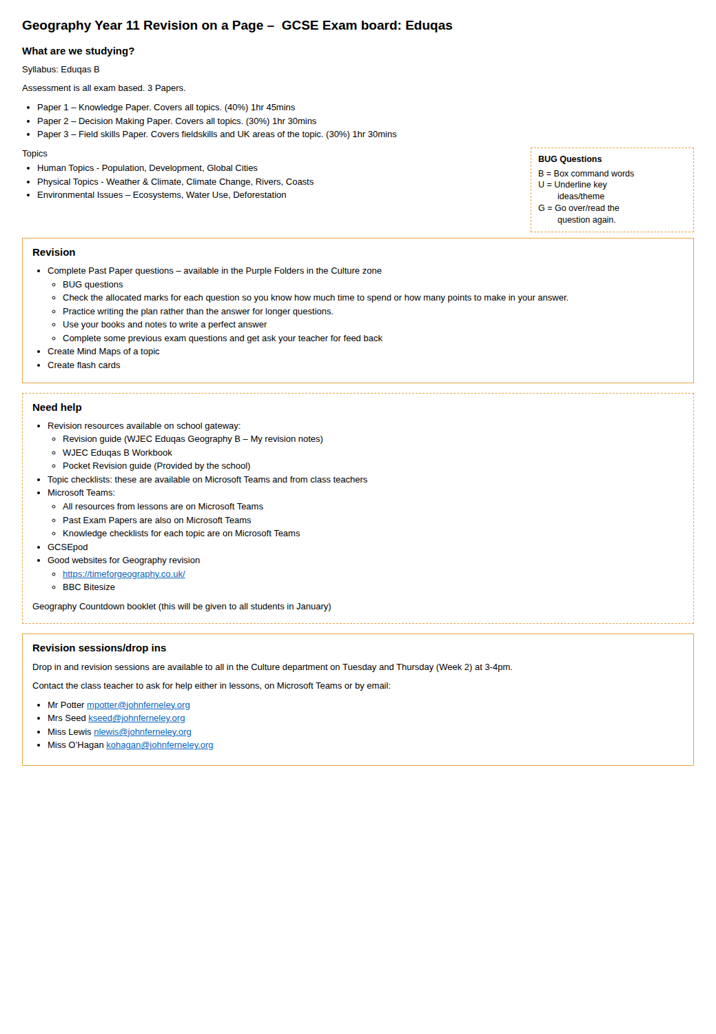Geography Year 11 Revision on a Page – GCSE Exam board: Eduqas
What are we studying?
Syllabus: Eduqas B
Assessment is all exam based. 3 Papers.
Paper 1 – Knowledge Paper. Covers all topics. (40%) 1hr 45mins
Paper 2 – Decision Making Paper. Covers all topics. (30%) 1hr 30mins
Paper 3 – Field skills Paper. Covers fieldskills and UK areas of the topic. (30%) 1hr 30mins
BUG Questions B = Box command words
U = Underline key ideas/theme G = Go over/read the question again.
Topics
Human Topics - Population, Development, Global Cities
Physical Topics - Weather & Climate, Climate Change, Rivers, Coasts
Environmental Issues – Ecosystems, Water Use, Deforestation
Revision
Complete Past Paper questions – available in the Purple Folders in the Culture zone
BUG questions
Check the allocated marks for each question so you know how much time to spend or how many points to make in your answer.
Practice writing the plan rather than the answer for longer questions.
Use your books and notes to write a perfect answer
Complete some previous exam questions and get ask your teacher for feed back
Create Mind Maps of a topic
Create flash cards
Need help
Revision resources available on school gateway:
Revision guide (WJEC Eduqas Geography B – My revision notes)
WJEC Eduqas B Workbook
Pocket Revision guide (Provided by the school)
Topic checklists: these are available on Microsoft Teams and from class teachers
Microsoft Teams:
All resources from lessons are on Microsoft Teams
Past Exam Papers are also on Microsoft Teams
Knowledge checklists for each topic are on Microsoft Teams
GCSEpod
Good websites for Geography revision
https://timeforgeography.co.uk/
BBC Bitesize
Geography Countdown booklet (this will be given to all students in January)
Revision sessions/drop ins
Drop in and revision sessions are available to all in the Culture department on Tuesday and Thursday (Week 2) at 3-4pm.
Contact the class teacher to ask for help either in lessons, on Microsoft Teams or by email:
Mr Potter mpotter@johnferneley.org
Mrs Seed kseed@johnferneley.org
Miss Lewis nlewis@johnferneley.org
Miss O’Hagan kohagan@johnferneley.org